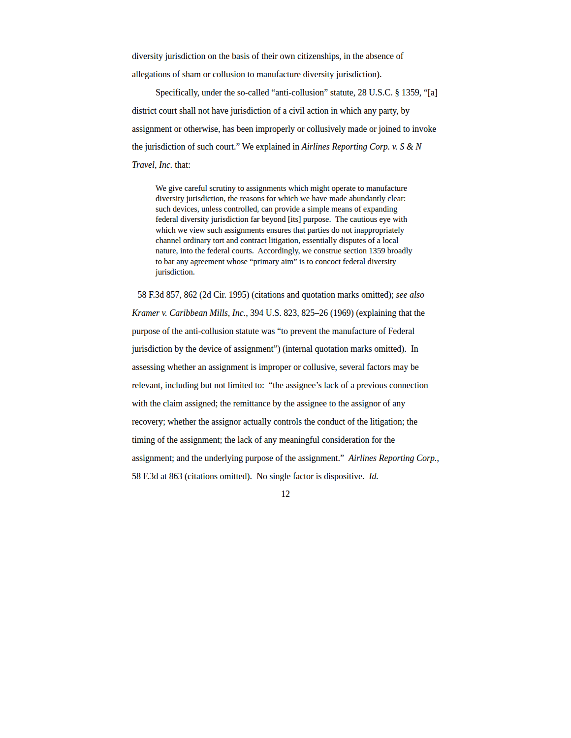diversity jurisdiction on the basis of their own citizenships, in the absence of allegations of sham or collusion to manufacture diversity jurisdiction).
Specifically, under the so-called “anti-collusion” statute, 28 U.S.C. § 1359, “[a] district court shall not have jurisdiction of a civil action in which any party, by assignment or otherwise, has been improperly or collusively made or joined to invoke the jurisdiction of such court.” We explained in Airlines Reporting Corp. v. S & N Travel, Inc. that:
We give careful scrutiny to assignments which might operate to manufacture diversity jurisdiction, the reasons for which we have made abundantly clear: such devices, unless controlled, can provide a simple means of expanding federal diversity jurisdiction far beyond [its] purpose. The cautious eye with which we view such assignments ensures that parties do not inappropriately channel ordinary tort and contract litigation, essentially disputes of a local nature, into the federal courts. Accordingly, we construe section 1359 broadly to bar any agreement whose “primary aim” is to concoct federal diversity jurisdiction.
58 F.3d 857, 862 (2d Cir. 1995) (citations and quotation marks omitted); see also Kramer v. Caribbean Mills, Inc., 394 U.S. 823, 825–26 (1969) (explaining that the purpose of the anti-collusion statute was “to prevent the manufacture of Federal jurisdiction by the device of assignment”) (internal quotation marks omitted). In assessing whether an assignment is improper or collusive, several factors may be relevant, including but not limited to: “the assignee’s lack of a previous connection with the claim assigned; the remittance by the assignee to the assignor of any recovery; whether the assignor actually controls the conduct of the litigation; the timing of the assignment; the lack of any meaningful consideration for the assignment; and the underlying purpose of the assignment.” Airlines Reporting Corp., 58 F.3d at 863 (citations omitted). No single factor is dispositive. Id.
12